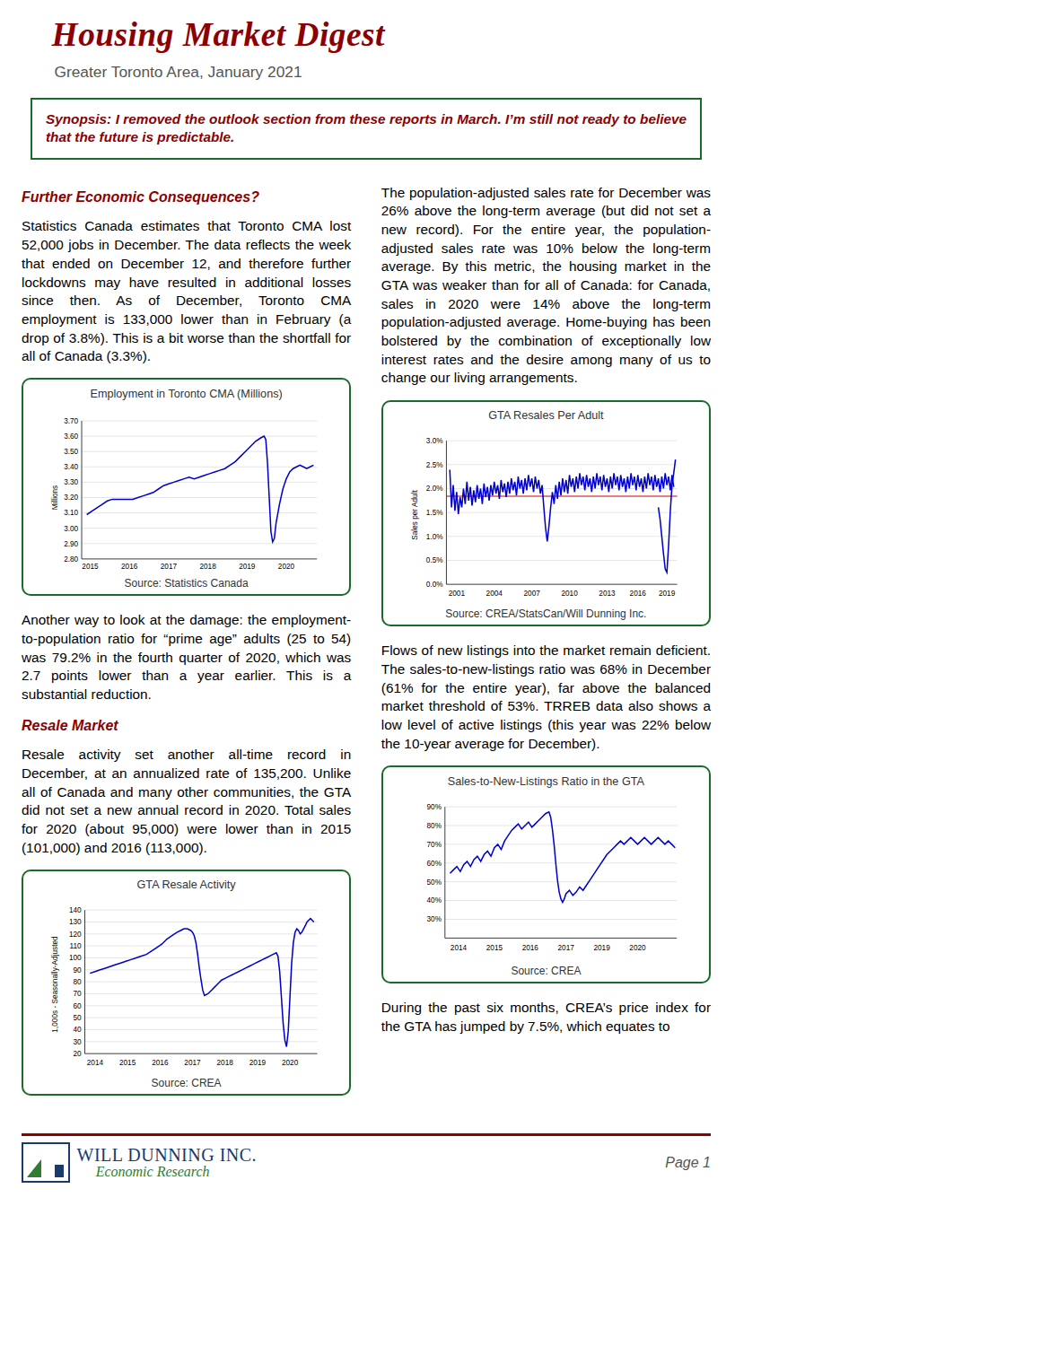Housing Market Digest
Greater Toronto Area, January 2021
Synopsis: I removed the outlook section from these reports in March. I’m still not ready to believe that the future is predictable.
Further Economic Consequences?
Statistics Canada estimates that Toronto CMA lost 52,000 jobs in December. The data reflects the week that ended on December 12, and therefore further lockdowns may have resulted in additional losses since then. As of December, Toronto CMA employment is 133,000 lower than in February (a drop of 3.8%). This is a bit worse than the shortfall for all of Canada (3.3%).
Employment in Toronto CMA (Millions)
3.70 3.60 3.50 3.40 3.30 3.20 3.10 3.00 2.90 2.80 Millions 2015 2016 2017 2018 2019 2020
Source: Statistics Canada
Another way to look at the damage: the employment-to-population ratio for “prime age” adults (25 to 54) was 79.2% in the fourth quarter of 2020, which was 2.7 points lower than a year earlier. This is a substantial reduction.
Resale Market
Resale activity set another all-time record in December, at an annualized rate of 135,200. Unlike all of Canada and many other communities, the GTA did not set a new annual record in 2020. Total sales for 2020 (about 95,000) were lower than in 2015 (101,000) and 2016 (113,000).
GTA Resale Activity
140 130 120 110 100 90 80 70 60 50 40 30 20 1,000s - Seasonally-Adjusted 2014 2015 2016 2017 2018 2019 2020
Source: CREA
The population-adjusted sales rate for December was 26% above the long-term average (but did not set a new record). For the entire year, the population-adjusted sales rate was 10% below the long-term average. By this metric, the housing market in the GTA was weaker than for all of Canada: for Canada, sales in 2020 were 14% above the long-term population-adjusted average. Home-buying has been bolstered by the combination of exceptionally low interest rates and the desire among many of us to change our living arrangements.
GTA Resales Per Adult
3.0% 2.5% 2.0% 1.5% 1.0% 0.5% 0.0% Sales per Adult 2001 2004 2007 2010 2013 2016 2019
Source: CREA/StatsCan/Will Dunning Inc.
Flows of new listings into the market remain deficient. The sales-to-new-listings ratio was 68% in December (61% for the entire year), far above the balanced market threshold of 53%. TRREB data also shows a low level of active listings (this year was 22% below the 10-year average for December).
Sales-to-New-Listings Ratio in the GTA
90% 80% 70% 60% 50% 40% 30% 2014 2015 2016 2017 2019 2020
Source: CREA
During the past six months, CREA’s price index for the GTA has jumped by 7.5%, which equates to
WILL DUNNING INC.
Economic Research
Page 1